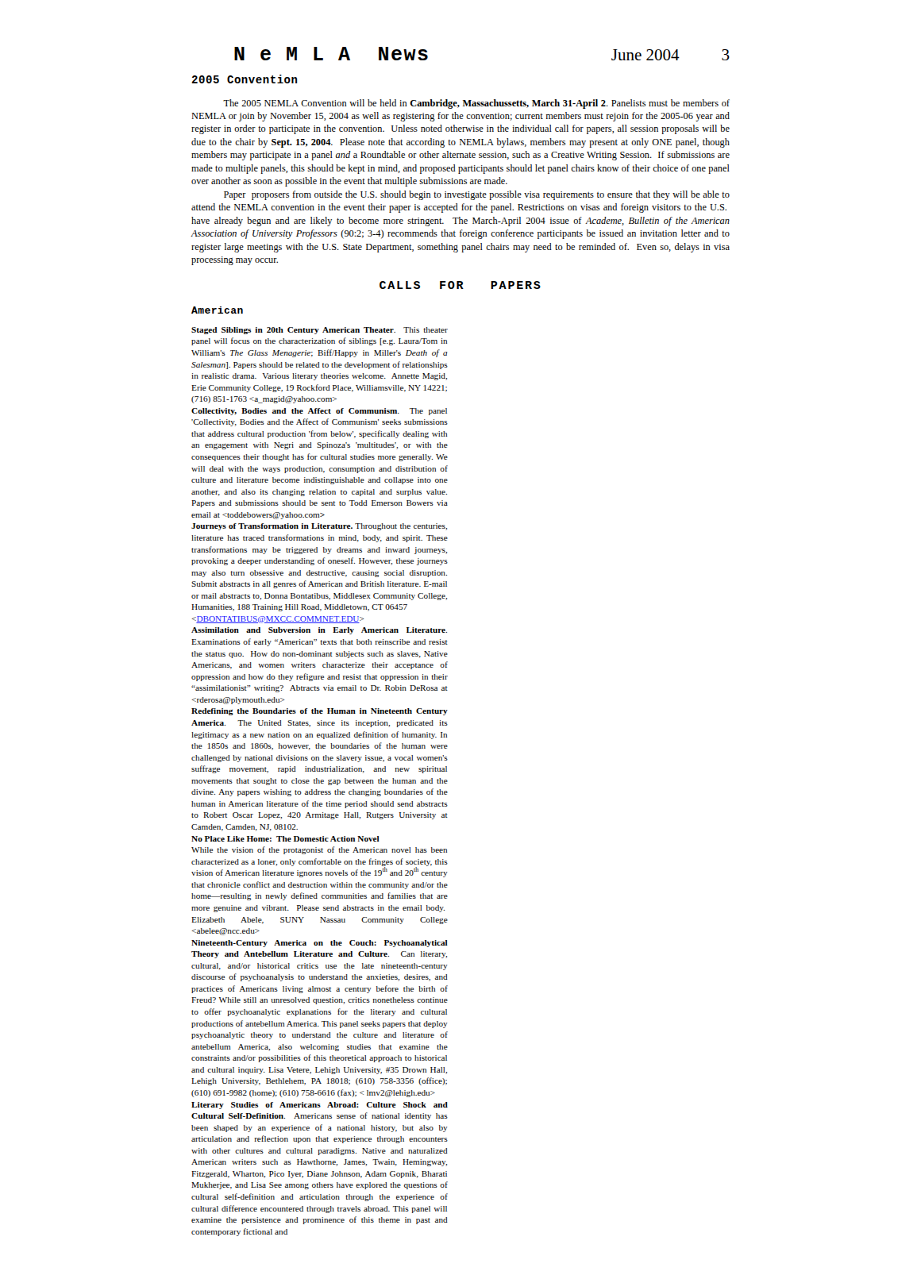N e M L A News
June 2004
3
2005 Convention
The 2005 NEMLA Convention will be held in Cambridge, Massachussetts, March 31-April 2. Panelists must be members of NEMLA or join by November 15, 2004 as well as registering for the convention; current members must rejoin for the 2005-06 year and register in order to participate in the convention. Unless noted otherwise in the individual call for papers, all session proposals will be due to the chair by Sept. 15, 2004. Please note that according to NEMLA bylaws, members may present at only ONE panel, though members may participate in a panel and a Roundtable or other alternate session, such as a Creative Writing Session. If submissions are made to multiple panels, this should be kept in mind, and proposed participants should let panel chairs know of their choice of one panel over another as soon as possible in the event that multiple submissions are made.
Paper proposers from outside the U.S. should begin to investigate possible visa requirements to ensure that they will be able to attend the NEMLA convention in the event their paper is accepted for the panel. Restrictions on visas and foreign visitors to the U.S. have already begun and are likely to become more stringent. The March-April 2004 issue of Academe, Bulletin of the American Association of University Professors (90:2; 3-4) recommends that foreign conference participants be issued an invitation letter and to register large meetings with the U.S. State Department, something panel chairs may need to be reminded of. Even so, delays in visa processing may occur.
CALLS FOR PAPERS
American
Staged Siblings in 20th Century American Theater. This theater panel will focus on the characterization of siblings [e.g. Laura/Tom in William's The Glass Menagerie; Biff/Happy in Miller's Death of a Salesman]. Papers should be related to the development of relationships in realistic drama. Various literary theories welcome. Annette Magid, Erie Community College, 19 Rockford Place, Williamsville, NY 14221; (716) 851-1763 <a_magid@yahoo.com>
Collectivity, Bodies and the Affect of Communism. The panel 'Collectivity, Bodies and the Affect of Communism' seeks submissions that address cultural production 'from below', specifically dealing with an engagement with Negri and Spinoza's 'multitudes', or with the consequences their thought has for cultural studies more generally. We will deal with the ways production, consumption and distribution of culture and literature become indistinguishable and collapse into one another, and also its changing relation to capital and surplus value. Papers and submissions should be sent to Todd Emerson Bowers via email at <toddebowers@yahoo.com>
Journeys of Transformation in Literature. Throughout the centuries, literature has traced transformations in mind, body, and spirit. These transformations may be triggered by dreams and inward journeys, provoking a deeper understanding of oneself. However, these journeys may also turn obsessive and destructive, causing social disruption. Submit abstracts in all genres of American and British literature. E-mail or mail abstracts to, Donna Bontatibus, Middlesex Community College, Humanities, 188 Training Hill Road, Middletown, CT 06457
<DBONTATIBUS@MXCC.COMMNET.EDU>
Assimilation and Subversion in Early American Literature. Examinations of early “American” texts that both reinscribe and resist the status quo. How do non-dominant subjects such as slaves, Native Americans, and women writers characterize their acceptance of oppression and how do they refigure and resist that oppression in their “assimilationist” writing? Abtracts via email to Dr. Robin DeRosa at <rderosa@plymouth.edu>
Redefining the Boundaries of the Human in Nineteenth Century America. The United States, since its inception, predicated its legitimacy as a new nation on an equalized definition of humanity. In the 1850s and 1860s, however, the boundaries of the human were challenged by national divisions on the slavery issue, a vocal women's suffrage movement, rapid industrialization, and new spiritual movements that sought to close the gap between the human and the divine. Any papers wishing to address the changing boundaries of the human in American literature of the time period should send abstracts to Robert Oscar Lopez, 420 Armitage Hall, Rutgers University at Camden, Camden, NJ, 08102.
No Place Like Home: The Domestic Action Novel
While the vision of the protagonist of the American novel has been characterized as a loner, only comfortable on the fringes of society, this vision of American literature ignores novels of the 19th and 20th century that chronicle conflict and destruction within the community and/or the home—resulting in newly defined communities and families that are more genuine and vibrant. Please send abstracts in the email body. Elizabeth Abele, SUNY Nassau Community College <abelee@ncc.edu>
Nineteenth-Century America on the Couch: Psychoanalytical Theory and Antebellum Literature and Culture. Can literary, cultural, and/or historical critics use the late nineteenth-century discourse of psychoanalysis to understand the anxieties, desires, and practices of Americans living almost a century before the birth of Freud? While still an unresolved question, critics nonetheless continue to offer psychoanalytic explanations for the literary and cultural productions of antebellum America. This panel seeks papers that deploy psychoanalytic theory to understand the culture and literature of antebellum America, also welcoming studies that examine the constraints and/or possibilities of this theoretical approach to historical and cultural inquiry. Lisa Vetere, Lehigh University, #35 Drown Hall, Lehigh University, Bethlehem, PA 18018; (610) 758-3356 (office); (610) 691-9982 (home); (610) 758-6616 (fax); < lmv2@lehigh.edu>
Literary Studies of Americans Abroad: Culture Shock and Cultural Self-Definition. Americans sense of national identity has been shaped by an experience of a national history, but also by articulation and reflection upon that experience through encounters with other cultures and cultural paradigms. Native and naturalized American writers such as Hawthorne, James, Twain, Hemingway, Fitzgerald, Wharton, Pico Iyer, Diane Johnson, Adam Gopnik, Bharati Mukherjee, and Lisa See among others have explored the questions of cultural self-definition and articulation through the experience of cultural difference encountered through travels abroad. This panel will examine the persistence and prominence of this theme in past and contemporary fictional and